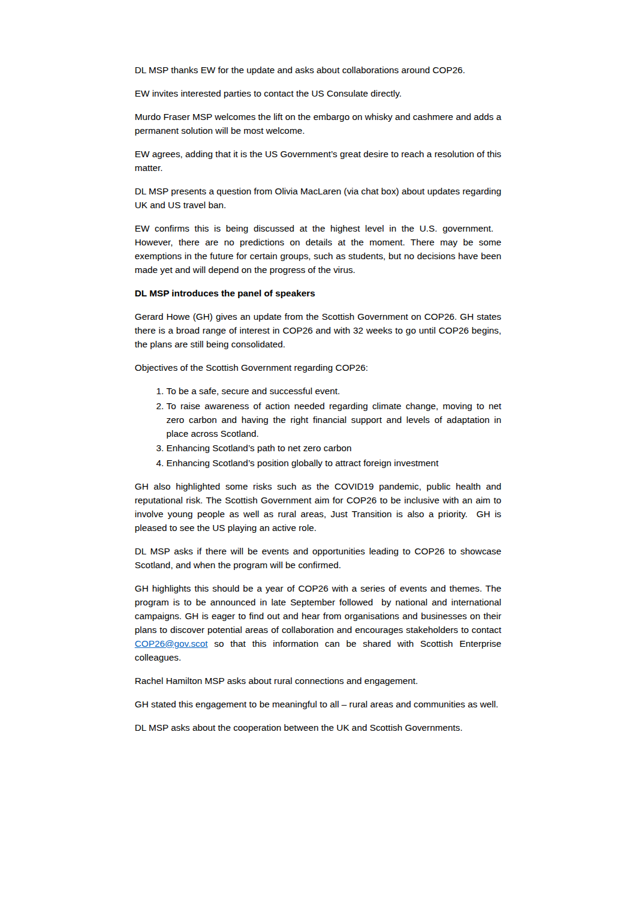DL MSP thanks EW for the update and asks about collaborations around COP26.
EW invites interested parties to contact the US Consulate directly.
Murdo Fraser MSP welcomes the lift on the embargo on whisky and cashmere and adds a permanent solution will be most welcome.
EW agrees, adding that it is the US Government’s great desire to reach a resolution of this matter.
DL MSP presents a question from Olivia MacLaren (via chat box) about updates regarding UK and US travel ban.
EW confirms this is being discussed at the highest level in the U.S. government. However, there are no predictions on details at the moment. There may be some exemptions in the future for certain groups, such as students, but no decisions have been made yet and will depend on the progress of the virus.
DL MSP introduces the panel of speakers
Gerard Howe (GH) gives an update from the Scottish Government on COP26. GH states there is a broad range of interest in COP26 and with 32 weeks to go until COP26 begins, the plans are still being consolidated.
Objectives of the Scottish Government regarding COP26:
To be a safe, secure and successful event.
To raise awareness of action needed regarding climate change, moving to net zero carbon and having the right financial support and levels of adaptation in place across Scotland.
Enhancing Scotland’s path to net zero carbon
Enhancing Scotland’s position globally to attract foreign investment
GH also highlighted some risks such as the COVID19 pandemic, public health and reputational risk. The Scottish Government aim for COP26 to be inclusive with an aim to involve young people as well as rural areas, Just Transition is also a priority. GH is pleased to see the US playing an active role.
DL MSP asks if there will be events and opportunities leading to COP26 to showcase Scotland, and when the program will be confirmed.
GH highlights this should be a year of COP26 with a series of events and themes. The program is to be announced in late September followed by national and international campaigns. GH is eager to find out and hear from organisations and businesses on their plans to discover potential areas of collaboration and encourages stakeholders to contact COP26@gov.scot so that this information can be shared with Scottish Enterprise colleagues.
Rachel Hamilton MSP asks about rural connections and engagement.
GH stated this engagement to be meaningful to all – rural areas and communities as well.
DL MSP asks about the cooperation between the UK and Scottish Governments.